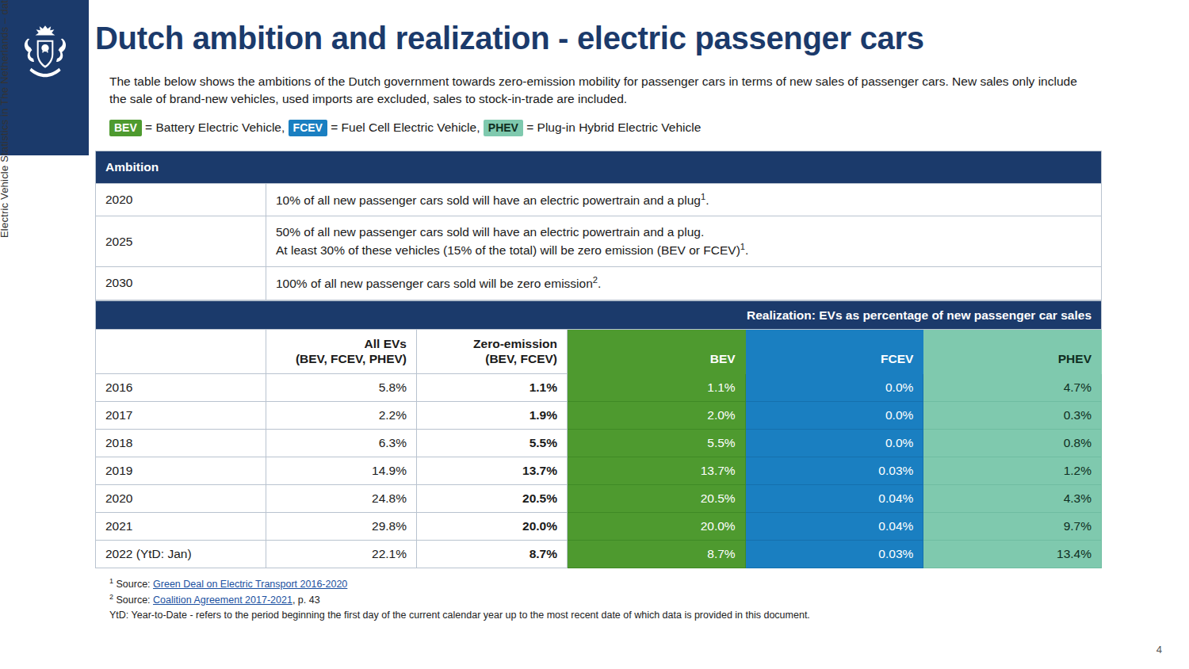Electric Vehicle Statistics in The Netherlands – data up to and including January 2022
Dutch ambition and realization - electric passenger cars
The table below shows the ambitions of the Dutch government towards zero-emission mobility for passenger cars in terms of new sales of passenger cars. New sales only include the sale of brand-new vehicles, used imports are excluded, sales to stock-in-trade are included.
BEV = Battery Electric Vehicle, FCEV = Fuel Cell Electric Vehicle, PHEV = Plug-in Hybrid Electric Vehicle
| Ambition |
| 2020 | 10% of all new passenger cars sold will have an electric powertrain and a plug 1 . |
| 2025 | 50% of all new passenger cars sold will have an electric powertrain and a plug. At least 30% of these vehicles (15% of the total) will be zero emission (BEV or FCEV) 1 . |
| 2030 | 100% of all new passenger cars sold will be zero emission 2 . |
| Realization: EVs as percentage of new passenger car sales |
| --- |
| | All EVs (BEV, FCEV, PHEV) | Zero-emission (BEV, FCEV) | BEV | FCEV | PHEV |
| 2016 | 5.8% | 1.1% | 1.1% | 0.0% | 4.7% |
| 2017 | 2.2% | 1.9% | 2.0% | 0.0% | 0.3% |
| 2018 | 6.3% | 5.5% | 5.5% | 0.0% | 0.8% |
| 2019 | 14.9% | 13.7% | 13.7% | 0.03% | 1.2% |
| 2020 | 24.8% | 20.5% | 20.5% | 0.04% | 4.3% |
| 2021 | 29.8% | 20.0% | 20.0% | 0.04% | 9.7% |
| 2022 (YtD: Jan) | 22.1% | 8.7% | 8.7% | 0.03% | 13.4% |
1 Source: Green Deal on Electric Transport 2016-2020
2 Source: Coalition Agreement 2017-2021, p. 43
YtD: Year-to-Date - refers to the period beginning the first day of the current calendar year up to the most recent date of which data is provided in this document.
4